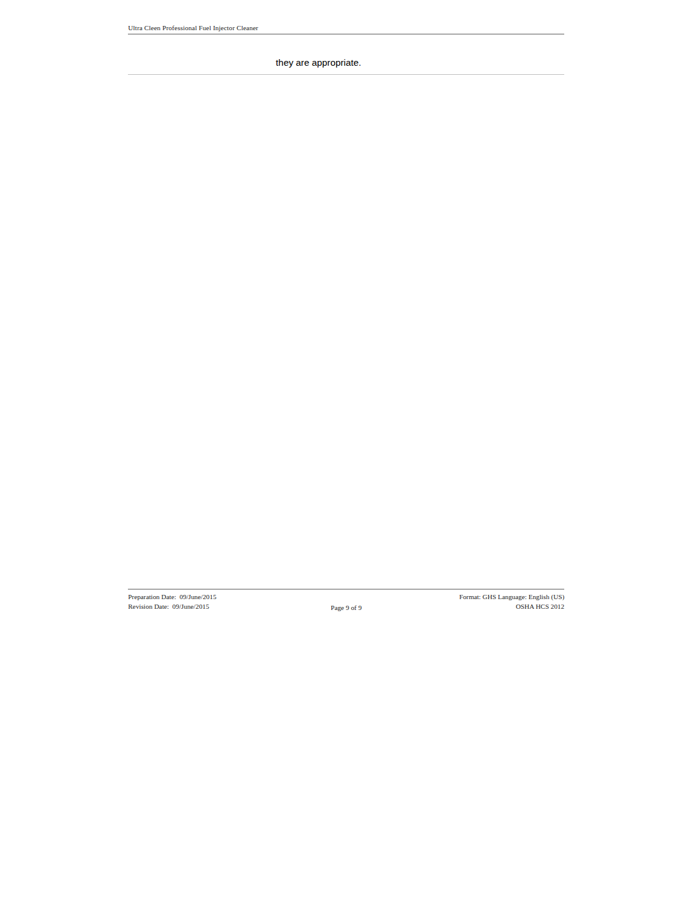Ultra Cleen Professional Fuel Injector Cleaner
they are appropriate.
Preparation Date: 09/June/2015
Revision Date: 09/June/2015
Format: GHS Language: English (US)
OSHA HCS 2012
Page 9 of 9